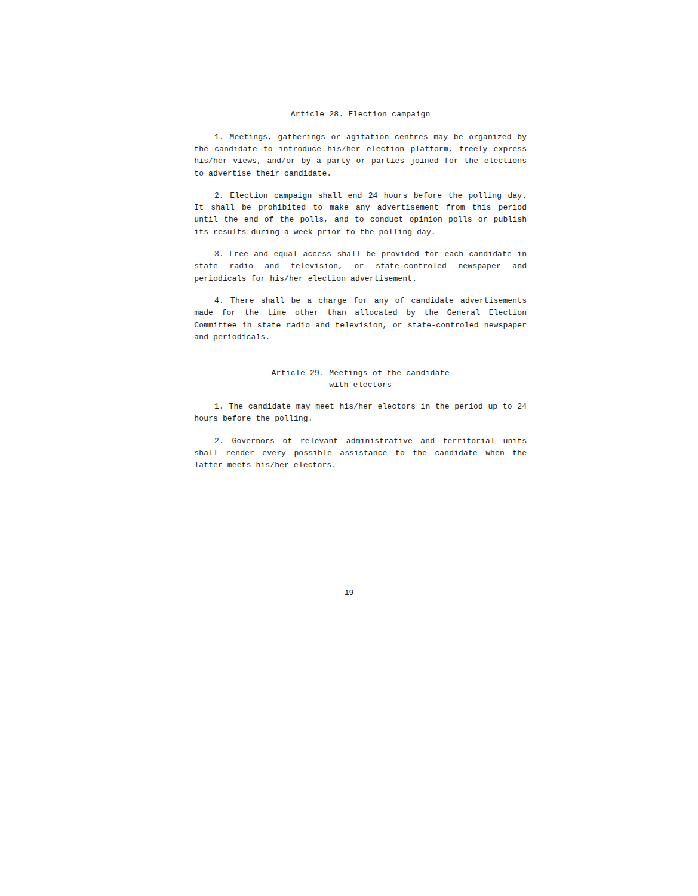Article 28. Election campaign
1. Meetings, gatherings or agitation centres may be organized by the candidate to introduce his/her election platform, freely express his/her views, and/or by a party or parties joined for the elections to advertise their candidate.
2. Election campaign shall end 24 hours before the polling day. It shall be prohibited to make any advertisement from this period until the end of the polls, and to conduct opinion polls or publish its results during a week prior to the polling day.
3. Free and equal access shall be provided for each candidate in state radio and television, or state-controled newspaper and periodicals for his/her election advertisement.
4. There shall be a charge for any of candidate advertisements made for the time other than allocated by the General Election Committee in state radio and television, or state-controled newspaper and periodicals.
Article 29. Meetings of the candidate
with electors
1. The candidate may meet his/her electors in the period up to 24 hours before the polling.
2. Governors of relevant administrative and territorial units shall render every possible assistance to the candidate when the latter meets his/her electors.
19